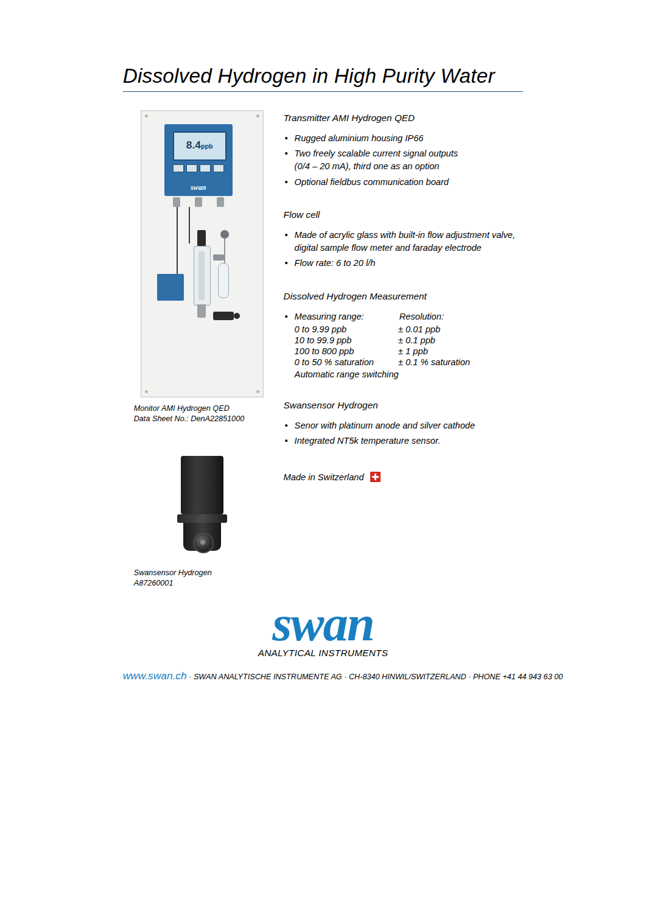Dissolved Hydrogen in High Purity Water
8.4ppb
swan
Monitor AMI Hydrogen QED
Data Sheet No.: DenA22851000
Swansensor Hydrogen
A87260001
Transmitter AMI Hydrogen QED
Rugged aluminium housing IP66
Two freely scalable current signal outputs
(0/4 – 20 mA), third one as an option
Optional fieldbus communication board
Flow cell
Made of acrylic glass with built-in flow adjustment valve, digital sample flow meter and faraday electrode
Flow rate: 6 to 20 l/h
Dissolved Hydrogen Measurement
Measuring range:Resolution:
| 0 to 9.99 ppb | ± 0.01 ppb |
| 10 to 99.9 ppb | ± 0.1 ppb |
| 100 to 800 ppb | ± 1 ppb |
| 0 to 50 % saturation | ± 0.1 % saturation |
Automatic range switching
Swansensor Hydrogen
Senor with platinum anode and silver cathode
Integrated NT5k temperature sensor.
Made in Switzerland
swan
ANALYTICAL INSTRUMENTS
www.swan.ch · SWAN ANALYTISCHE INSTRUMENTE AG · CH-8340 HINWIL/SWITZERLAND · PHONE +41 44 943 63 00